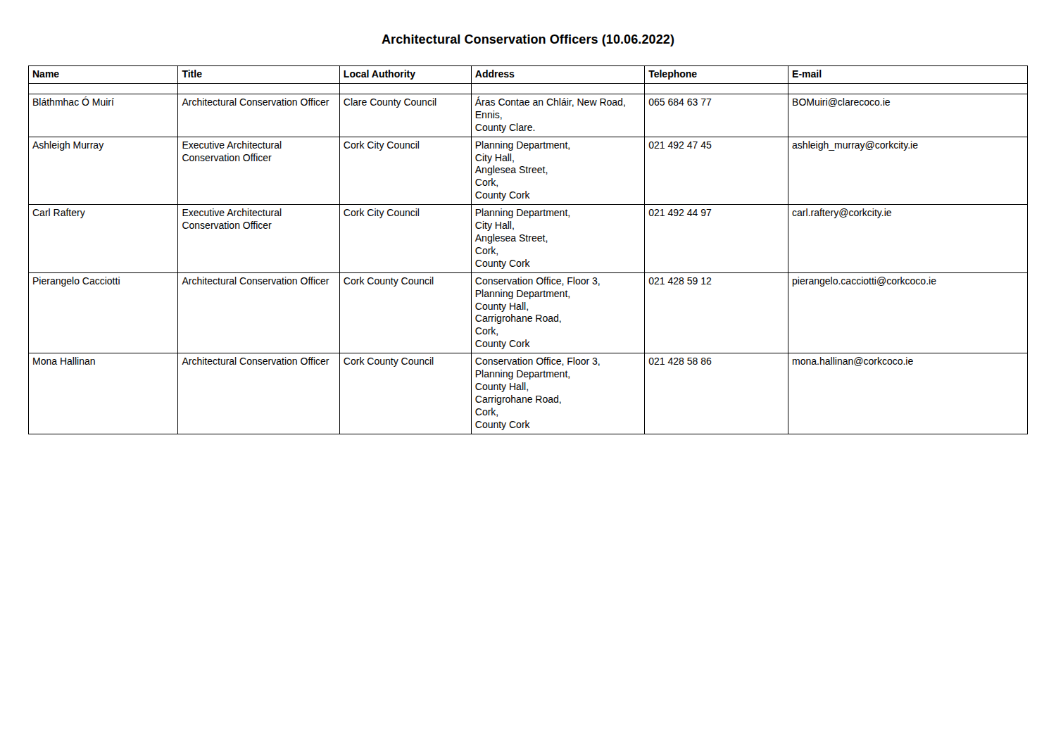Architectural Conservation Officers (10.06.2022)
| Name | Title | Local Authority | Address | Telephone | E-mail |
| --- | --- | --- | --- | --- | --- |
| Bláthmhac Ó Muirí | Architectural Conservation Officer | Clare County Council | Áras Contae an Chláir, New Road, Ennis, County Clare. | 065 684 63 77 | BOMuiri@clarecoco.ie |
| Ashleigh Murray | Executive Architectural Conservation Officer | Cork City Council | Planning Department, City Hall, Anglesea Street, Cork, County Cork | 021 492 47 45 | ashleigh_murray@corkcity.ie |
| Carl Raftery | Executive Architectural Conservation Officer | Cork City Council | Planning Department, City Hall, Anglesea Street, Cork, County Cork | 021 492 44 97 | carl.raftery@corkcity.ie |
| Pierangelo Cacciotti | Architectural Conservation Officer | Cork County Council | Conservation Office, Floor 3, Planning Department, County Hall, Carrigrohane Road, Cork, County Cork | 021 428 59 12 | pierangelo.cacciotti@corkcoco.ie |
| Mona Hallinan | Architectural Conservation Officer | Cork County Council | Conservation Office, Floor 3, Planning Department, County Hall, Carrigrohane Road, Cork, County Cork | 021 428 58 86 | mona.hallinan@corkcoco.ie |